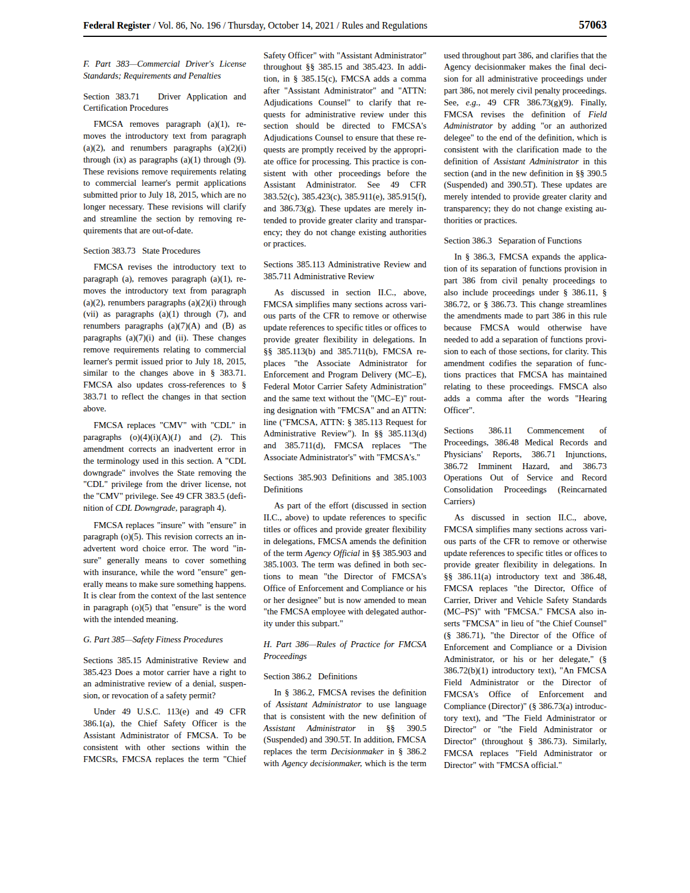Federal Register / Vol. 86, No. 196 / Thursday, October 14, 2021 / Rules and Regulations
57063
F. Part 383—Commercial Driver's License Standards; Requirements and Penalties
Section 383.71 Driver Application and Certification Procedures
FMCSA removes paragraph (a)(1), removes the introductory text from paragraph (a)(2), and renumbers paragraphs (a)(2)(i) through (ix) as paragraphs (a)(1) through (9). These revisions remove requirements relating to commercial learner's permit applications submitted prior to July 18, 2015, which are no longer necessary. These revisions will clarify and streamline the section by removing requirements that are out-of-date.
Section 383.73 State Procedures
FMCSA revises the introductory text to paragraph (a), removes paragraph (a)(1), removes the introductory text from paragraph (a)(2), renumbers paragraphs (a)(2)(i) through (vii) as paragraphs (a)(1) through (7), and renumbers paragraphs (a)(7)(A) and (B) as paragraphs (a)(7)(i) and (ii). These changes remove requirements relating to commercial learner's permit issued prior to July 18, 2015, similar to the changes above in § 383.71. FMCSA also updates cross-references to § 383.71 to reflect the changes in that section above.
FMCSA replaces "CMV" with "CDL" in paragraphs (o)(4)(i)(A)(1) and (2). This amendment corrects an inadvertent error in the terminology used in this section. A "CDL downgrade" involves the State removing the "CDL" privilege from the driver license, not the "CMV" privilege. See 49 CFR 383.5 (definition of CDL Downgrade, paragraph 4).
FMCSA replaces "insure" with "ensure" in paragraph (o)(5). This revision corrects an inadvertent word choice error. The word "insure" generally means to cover something with insurance, while the word "ensure" generally means to make sure something happens. It is clear from the context of the last sentence in paragraph (o)(5) that "ensure" is the word with the intended meaning.
G. Part 385—Safety Fitness Procedures
Sections 385.15 Administrative Review and 385.423 Does a motor carrier have a right to an administrative review of a denial, suspension, or revocation of a safety permit?
Under 49 U.S.C. 113(e) and 49 CFR 386.1(a), the Chief Safety Officer is the Assistant Administrator of FMCSA. To be consistent with other sections within the FMCSRs, FMCSA replaces the term "Chief Safety Officer" with "Assistant Administrator" throughout §§ 385.15 and 385.423. In addition, in § 385.15(c), FMCSA adds a comma after "Assistant Administrator" and "ATTN: Adjudications Counsel" to clarify that requests for administrative review under this section should be directed to FMCSA's Adjudications Counsel to ensure that these requests are promptly received by the appropriate office for processing. This practice is consistent with other proceedings before the Assistant Administrator. See 49 CFR 383.52(c), 385.423(c), 385.911(e), 385.915(f), and 386.73(g). These updates are merely intended to provide greater clarity and transparency; they do not change existing authorities or practices.
Sections 385.113 Administrative Review and 385.711 Administrative Review
As discussed in section II.C., above, FMCSA simplifies many sections across various parts of the CFR to remove or otherwise update references to specific titles or offices to provide greater flexibility in delegations. In §§ 385.113(b) and 385.711(b), FMCSA replaces "the Associate Administrator for Enforcement and Program Delivery (MC–E), Federal Motor Carrier Safety Administration" and the same text without the "(MC–E)" routing designation with "FMCSA" and an ATTN: line ("FMCSA, ATTN: § 385.113 Request for Administrative Review"). In §§ 385.113(d) and 385.711(d), FMCSA replaces "The Associate Administrator's" with "FMCSA's."
Sections 385.903 Definitions and 385.1003 Definitions
As part of the effort (discussed in section II.C., above) to update references to specific titles or offices and provide greater flexibility in delegations, FMCSA amends the definition of the term Agency Official in §§ 385.903 and 385.1003. The term was defined in both sections to mean "the Director of FMCSA's Office of Enforcement and Compliance or his or her designee" but is now amended to mean "the FMCSA employee with delegated authority under this subpart."
H. Part 386—Rules of Practice for FMCSA Proceedings
Section 386.2 Definitions
In § 386.2, FMCSA revises the definition of Assistant Administrator to use language that is consistent with the new definition of Assistant Administrator in §§ 390.5 (Suspended) and 390.5T. In addition, FMCSA replaces the term Decisionmaker in § 386.2 with Agency decisionmaker, which is the term used throughout part 386, and clarifies that the Agency decisionmaker makes the final decision for all administrative proceedings under part 386, not merely civil penalty proceedings. See, e.g., 49 CFR 386.73(g)(9). Finally, FMCSA revises the definition of Field Administrator by adding "or an authorized delegee" to the end of the definition, which is consistent with the clarification made to the definition of Assistant Administrator in this section (and in the new definition in §§ 390.5 (Suspended) and 390.5T). These updates are merely intended to provide greater clarity and transparency; they do not change existing authorities or practices.
Section 386.3 Separation of Functions
In § 386.3, FMCSA expands the application of its separation of functions provision in part 386 from civil penalty proceedings to also include proceedings under § 386.11, § 386.72, or § 386.73. This change streamlines the amendments made to part 386 in this rule because FMCSA would otherwise have needed to add a separation of functions provision to each of those sections, for clarity. This amendment codifies the separation of functions practices that FMCSA has maintained relating to these proceedings. FMSCA also adds a comma after the words "Hearing Officer".
Sections 386.11 Commencement of Proceedings, 386.48 Medical Records and Physicians' Reports, 386.71 Injunctions, 386.72 Imminent Hazard, and 386.73 Operations Out of Service and Record Consolidation Proceedings (Reincarnated Carriers)
As discussed in section II.C., above, FMCSA simplifies many sections across various parts of the CFR to remove or otherwise update references to specific titles or offices to provide greater flexibility in delegations. In §§ 386.11(a) introductory text and 386.48, FMCSA replaces "the Director, Office of Carrier, Driver and Vehicle Safety Standards (MC–PS)" with "FMCSA." FMCSA also inserts "FMCSA" in lieu of "the Chief Counsel" (§ 386.71), "the Director of the Office of Enforcement and Compliance or a Division Administrator, or his or her delegate," (§ 386.72(b)(1) introductory text), "An FMCSA Field Administrator or the Director of FMCSA's Office of Enforcement and Compliance (Director)" (§ 386.73(a) introductory text), and "The Field Administrator or Director" or "the Field Administrator or Director" (throughout § 386.73). Similarly, FMCSA replaces "Field Administrator or Director" with "FMCSA official."